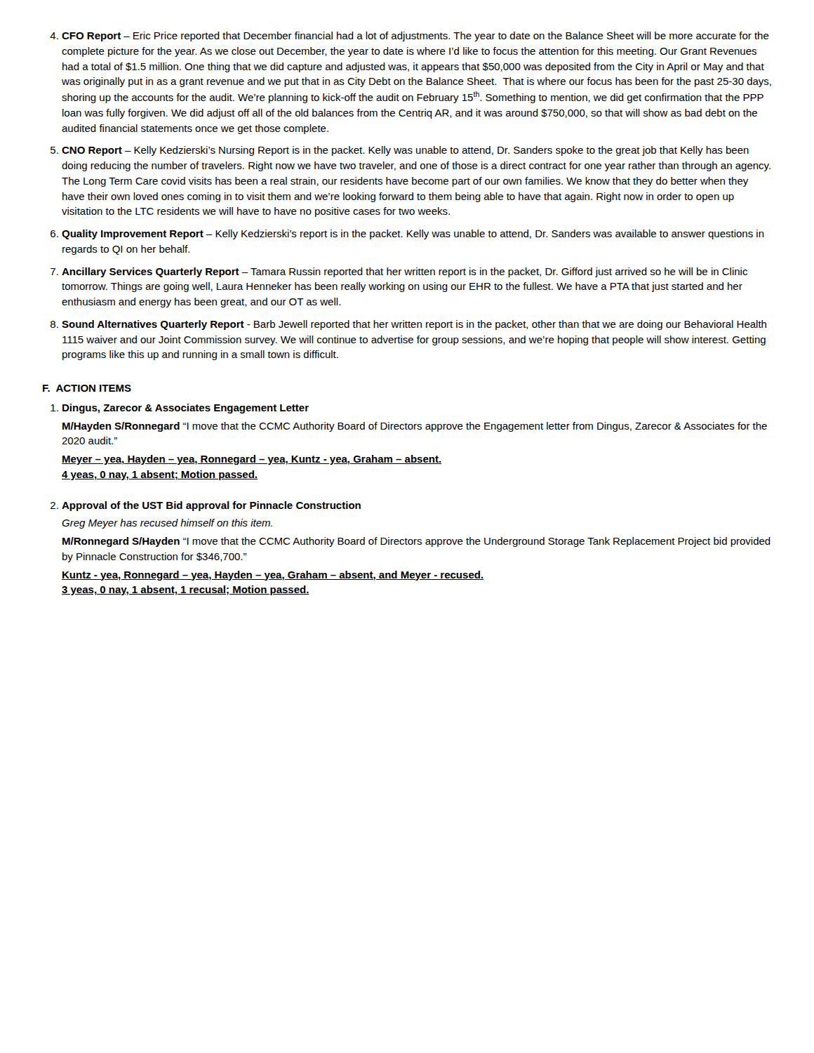CFO Report – Eric Price reported that December financial had a lot of adjustments. The year to date on the Balance Sheet will be more accurate for the complete picture for the year. As we close out December, the year to date is where I’d like to focus the attention for this meeting. Our Grant Revenues had a total of $1.5 million. One thing that we did capture and adjusted was, it appears that $50,000 was deposited from the City in April or May and that was originally put in as a grant revenue and we put that in as City Debt on the Balance Sheet. That is where our focus has been for the past 25-30 days, shoring up the accounts for the audit. We’re planning to kick-off the audit on February 15th. Something to mention, we did get confirmation that the PPP loan was fully forgiven. We did adjust off all of the old balances from the Centriq AR, and it was around $750,000, so that will show as bad debt on the audited financial statements once we get those complete.
CNO Report – Kelly Kedzierski’s Nursing Report is in the packet. Kelly was unable to attend, Dr. Sanders spoke to the great job that Kelly has been doing reducing the number of travelers. Right now we have two traveler, and one of those is a direct contract for one year rather than through an agency. The Long Term Care covid visits has been a real strain, our residents have become part of our own families. We know that they do better when they have their own loved ones coming in to visit them and we’re looking forward to them being able to have that again. Right now in order to open up visitation to the LTC residents we will have to have no positive cases for two weeks.
Quality Improvement Report – Kelly Kedzierski’s report is in the packet. Kelly was unable to attend, Dr. Sanders was available to answer questions in regards to QI on her behalf.
Ancillary Services Quarterly Report – Tamara Russin reported that her written report is in the packet, Dr. Gifford just arrived so he will be in Clinic tomorrow. Things are going well, Laura Henneker has been really working on using our EHR to the fullest. We have a PTA that just started and her enthusiasm and energy has been great, and our OT as well.
Sound Alternatives Quarterly Report - Barb Jewell reported that her written report is in the packet, other than that we are doing our Behavioral Health 1115 waiver and our Joint Commission survey. We will continue to advertise for group sessions, and we’re hoping that people will show interest. Getting programs like this up and running in a small town is difficult.
F. ACTION ITEMS
Dingus, Zarecor & Associates Engagement Letter
M/Hayden S/Ronnegard “I move that the CCMC Authority Board of Directors approve the Engagement letter from Dingus, Zarecor & Associates for the 2020 audit.”
Meyer – yea, Hayden – yea, Ronnegard – yea, Kuntz - yea, Graham – absent.
4 yeas, 0 nay, 1 absent; Motion passed.
Approval of the UST Bid approval for Pinnacle Construction
Greg Meyer has recused himself on this item.
M/Ronnegard S/Hayden “I move that the CCMC Authority Board of Directors approve the Underground Storage Tank Replacement Project bid provided by Pinnacle Construction for $346,700.”
Kuntz - yea, Ronnegard – yea, Hayden – yea, Graham – absent, and Meyer - recused.
3 yeas, 0 nay, 1 absent, 1 recusal; Motion passed.